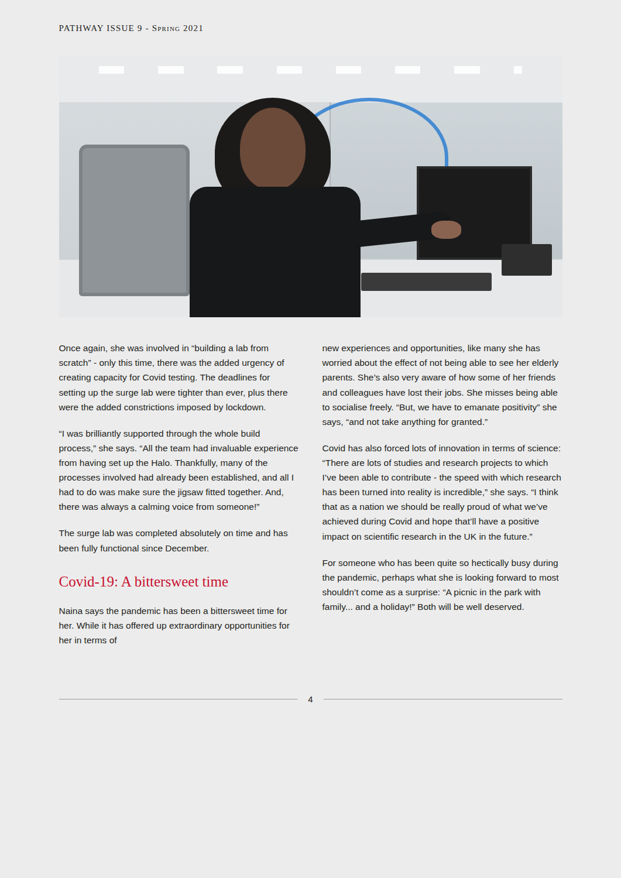PATHWAY ISSUE 9 - Spring 2021
Once again, she was involved in “building a lab from scratch” - only this time, there was the added urgency of creating capacity for Covid testing. The deadlines for setting up the surge lab were tighter than ever, plus there were the added constrictions imposed by lockdown.
“I was brilliantly supported through the whole build process,” she says. “All the team had invaluable experience from having set up the Halo. Thankfully, many of the processes involved had already been established, and all I had to do was make sure the jigsaw fitted together. And, there was always a calming voice from someone!”
The surge lab was completed absolutely on time and has been fully functional since December.
Covid-19: A bittersweet time
Naina says the pandemic has been a bittersweet time for her. While it has offered up extraordinary opportunities for her in terms of
new experiences and opportunities, like many she has worried about the effect of not being able to see her elderly parents. She’s also very aware of how some of her friends and colleagues have lost their jobs. She misses being able to socialise freely. “But, we have to emanate positivity” she says, “and not take anything for granted.”
Covid has also forced lots of innovation in terms of science: “There are lots of studies and research projects to which I’ve been able to contribute - the speed with which research has been turned into reality is incredible,” she says. “I think that as a nation we should be really proud of what we’ve achieved during Covid and hope that’ll have a positive impact on scientific research in the UK in the future.”
For someone who has been quite so hectically busy during the pandemic, perhaps what she is looking forward to most shouldn’t come as a surprise: “A picnic in the park with family... and a holiday!” Both will be well deserved.
4